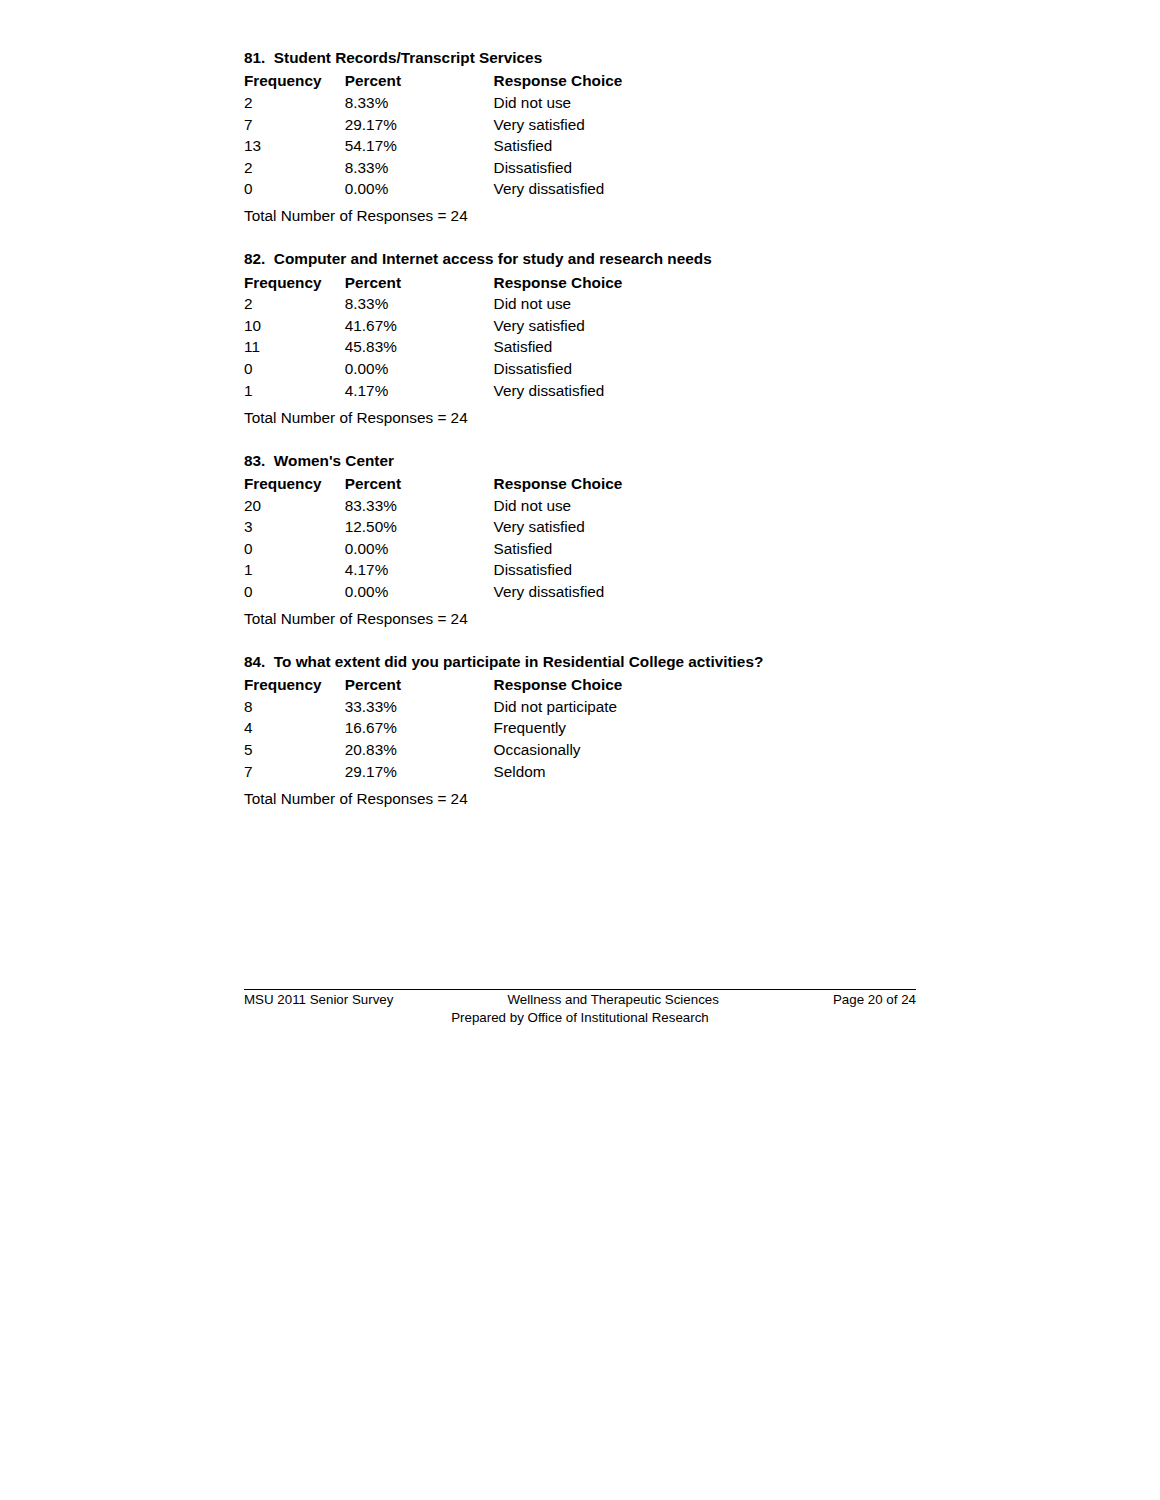81. Student Records/Transcript Services
| Frequency | Percent | Response Choice |
| 2 | 8.33% | Did not use |
| 7 | 29.17% | Very satisfied |
| 13 | 54.17% | Satisfied |
| 2 | 8.33% | Dissatisfied |
| 0 | 0.00% | Very dissatisfied |
Total Number of Responses = 24
82. Computer and Internet access for study and research needs
| Frequency | Percent | Response Choice |
| 2 | 8.33% | Did not use |
| 10 | 41.67% | Very satisfied |
| 11 | 45.83% | Satisfied |
| 0 | 0.00% | Dissatisfied |
| 1 | 4.17% | Very dissatisfied |
Total Number of Responses = 24
83. Women's Center
| Frequency | Percent | Response Choice |
| 20 | 83.33% | Did not use |
| 3 | 12.50% | Very satisfied |
| 0 | 0.00% | Satisfied |
| 1 | 4.17% | Dissatisfied |
| 0 | 0.00% | Very dissatisfied |
Total Number of Responses = 24
84. To what extent did you participate in Residential College activities?
| Frequency | Percent | Response Choice |
| 8 | 33.33% | Did not participate |
| 4 | 16.67% | Frequently |
| 5 | 20.83% | Occasionally |
| 7 | 29.17% | Seldom |
Total Number of Responses = 24
MSU 2011 Senior Survey
Wellness and Therapeutic Sciences
Page 20 of 24
Prepared by Office of Institutional Research